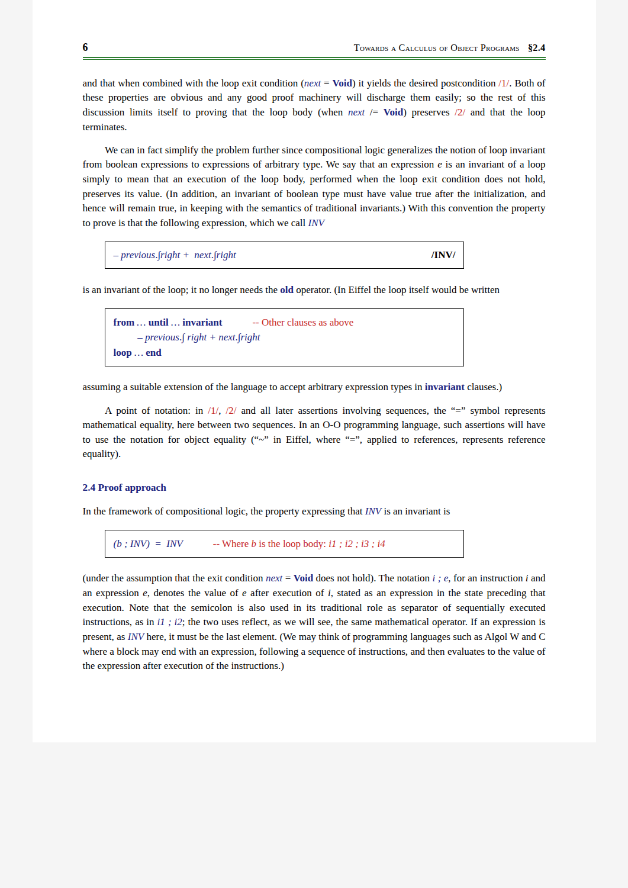6 Towards a Calculus of Object Programs §2.4
and that when combined with the loop exit condition (next = Void) it yields the desired postcondition /1/. Both of these properties are obvious and any good proof machinery will discharge them easily; so the rest of this discussion limits itself to proving that the loop body (when next /= Void) preserves /2/ and that the loop terminates.
We can in fact simplify the problem further since compositional logic generalizes the notion of loop invariant from boolean expressions to expressions of arbitrary type. We say that an expression e is an invariant of a loop simply to mean that an execution of the loop body, performed when the loop exit condition does not hold, preserves its value. (In addition, an invariant of boolean type must have value true after the initialization, and hence will remain true, in keeping with the semantics of traditional invariants.) With this convention the property to prove is that the following expression, which we call INV
/INV/ – previous.∫right + next.∫right
is an invariant of the loop; it no longer needs the old operator. (In Eiffel the loop itself would be written
from … until … invariant -- Other clauses as above – previous.∫ right + next.∫right loop … end
assuming a suitable extension of the language to accept arbitrary expression types in invariant clauses.)
A point of notation: in /1/, /2/ and all later assertions involving sequences, the “=” symbol represents mathematical equality, here between two sequences. In an O-O programming language, such assertions will have to use the notation for object equality (“~” in Eiffel, where “=”, applied to references, represents reference equality).
2.4 Proof approach
In the framework of compositional logic, the property expressing that INV is an invariant is
(b ; INV) = INV -- Where b is the loop body: i1 ; i2 ; i3 ; i4
(under the assumption that the exit condition next = Void does not hold). The notation i ; e, for an instruction i and an expression e, denotes the value of e after execution of i, stated as an expression in the state preceding that execution. Note that the semicolon is also used in its traditional role as separator of sequentially executed instructions, as in i1 ; i2; the two uses reflect, as we will see, the same mathematical operator. If an expression is present, as INV here, it must be the last element. (We may think of programming languages such as Algol W and C where a block may end with an expression, following a sequence of instructions, and then evaluates to the value of the expression after execution of the instructions.)